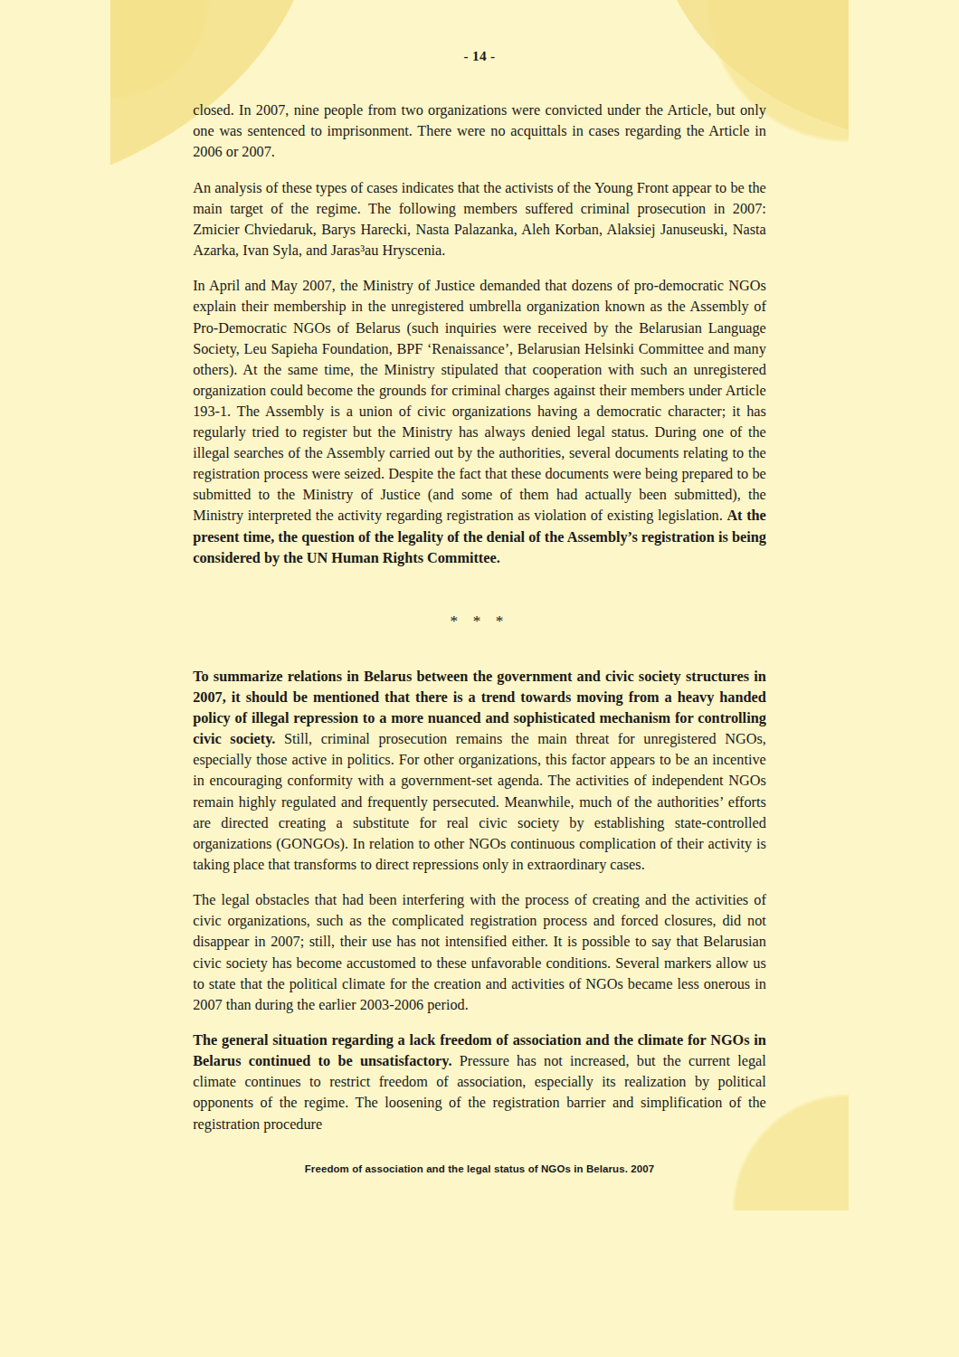- 14 -
closed. In 2007, nine people from two organizations were convicted under the Article, but only one was sentenced to imprisonment. There were no acquittals in cases regarding the Article in 2006 or 2007.
An analysis of these types of cases indicates that the activists of the Young Front appear to be the main target of the regime. The following members suffered criminal prosecution in 2007: Zmicier Chviedaruk, Barys Harecki, Nasta Palazanka, Aleh Korban, Alaksiej Januseuski, Nasta Azarka, Ivan Syla, and Jaras³au Hryscenia.
In April and May 2007, the Ministry of Justice demanded that dozens of pro-democratic NGOs explain their membership in the unregistered umbrella organization known as the Assembly of Pro-Democratic NGOs of Belarus (such inquiries were received by the Belarusian Language Society, Leu Sapieha Foundation, BPF ‘Renaissance’, Belarusian Helsinki Committee and many others). At the same time, the Ministry stipulated that cooperation with such an unregistered organization could become the grounds for criminal charges against their members under Article 193-1. The Assembly is a union of civic organizations having a democratic character; it has regularly tried to register but the Ministry has always denied legal status. During one of the illegal searches of the Assembly carried out by the authorities, several documents relating to the registration process were seized. Despite the fact that these documents were being prepared to be submitted to the Ministry of Justice (and some of them had actually been submitted), the Ministry interpreted the activity regarding registration as violation of existing legislation. At the present time, the question of the legality of the denial of the Assembly’s registration is being considered by the UN Human Rights Committee.
* * *
To summarize relations in Belarus between the government and civic society structures in 2007, it should be mentioned that there is a trend towards moving from a heavy handed policy of illegal repression to a more nuanced and sophisticated mechanism for controlling civic society. Still, criminal prosecution remains the main threat for unregistered NGOs, especially those active in politics. For other organizations, this factor appears to be an incentive in encouraging conformity with a government-set agenda. The activities of independent NGOs remain highly regulated and frequently persecuted. Meanwhile, much of the authorities’ efforts are directed creating a substitute for real civic society by establishing state-controlled organizations (GONGOs). In relation to other NGOs continuous complication of their activity is taking place that transforms to direct repressions only in extraordinary cases.
The legal obstacles that had been interfering with the process of creating and the activities of civic organizations, such as the complicated registration process and forced closures, did not disappear in 2007; still, their use has not intensified either. It is possible to say that Belarusian civic society has become accustomed to these unfavorable conditions. Several markers allow us to state that the political climate for the creation and activities of NGOs became less onerous in 2007 than during the earlier 2003-2006 period.
The general situation regarding a lack freedom of association and the climate for NGOs in Belarus continued to be unsatisfactory. Pressure has not increased, but the current legal climate continues to restrict freedom of association, especially its realization by political opponents of the regime. The loosening of the registration barrier and simplification of the registration procedure
Freedom of association and the legal status of NGOs in Belarus. 2007